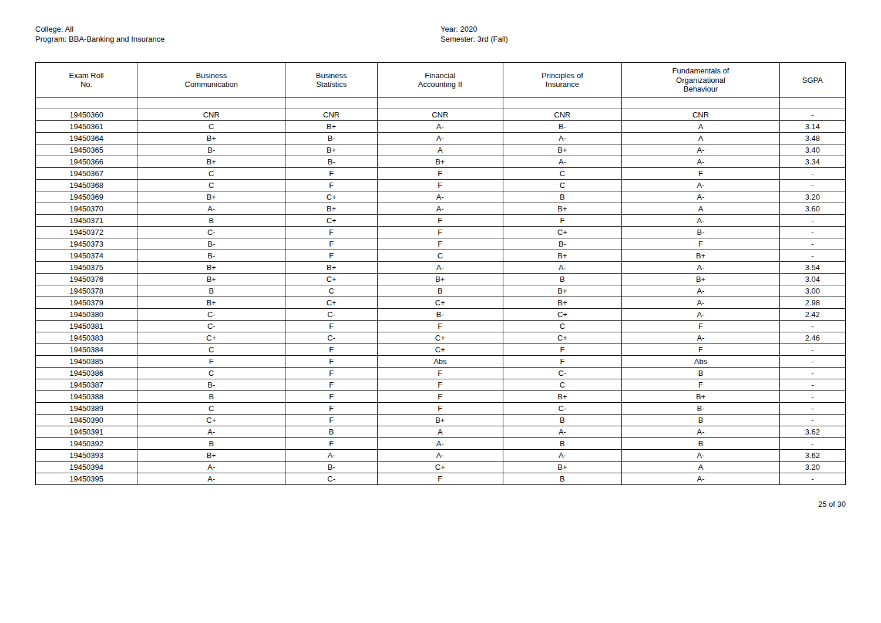College: All
Program: BBA-Banking and Insurance
Year: 2020
Semester: 3rd (Fall)
| Exam Roll No. | Business Communication | Business Statistics | Financial Accounting II | Principles of Insurance | Fundamentals of Organizational Behaviour | SGPA |
| --- | --- | --- | --- | --- | --- | --- |
| 19450360 | CNR | CNR | CNR | CNR | CNR | - |
| 19450361 | C | B+ | A- | B- | A | 3.14 |
| 19450364 | B+ | B- | A- | A- | A | 3.48 |
| 19450365 | B- | B+ | A | B+ | A- | 3.40 |
| 19450366 | B+ | B- | B+ | A- | A- | 3.34 |
| 19450367 | C | F | F | C | F | - |
| 19450368 | C | F | F | C | A- | - |
| 19450369 | B+ | C+ | A- | B | A- | 3.20 |
| 19450370 | A- | B+ | A- | B+ | A | 3.60 |
| 19450371 | B | C+ | F | F | A- | - |
| 19450372 | C- | F | F | C+ | B- | - |
| 19450373 | B- | F | F | B- | F | - |
| 19450374 | B- | F | C | B+ | B+ | - |
| 19450375 | B+ | B+ | A- | A- | A- | 3.54 |
| 19450376 | B+ | C+ | B+ | B | B+ | 3.04 |
| 19450378 | B | C | B | B+ | A- | 3.00 |
| 19450379 | B+ | C+ | C+ | B+ | A- | 2.98 |
| 19450380 | C- | C- | B- | C+ | A- | 2.42 |
| 19450381 | C- | F | F | C | F | - |
| 19450383 | C+ | C- | C+ | C+ | A- | 2.46 |
| 19450384 | C | F | C+ | F | F | - |
| 19450385 | F | F | Abs | F | Abs | - |
| 19450386 | C | F | F | C- | B | - |
| 19450387 | B- | F | F | C | F | - |
| 19450388 | B | F | F | B+ | B+ | - |
| 19450389 | C | F | F | C- | B- | - |
| 19450390 | C+ | F | B+ | B | B | - |
| 19450391 | A- | B | A | A- | A- | 3.62 |
| 19450392 | B | F | A- | B | B | - |
| 19450393 | B+ | A- | A- | A- | A- | 3.62 |
| 19450394 | A- | B- | C+ | B+ | A | 3.20 |
| 19450395 | A- | C- | F | B | A- | - |
25 of 30